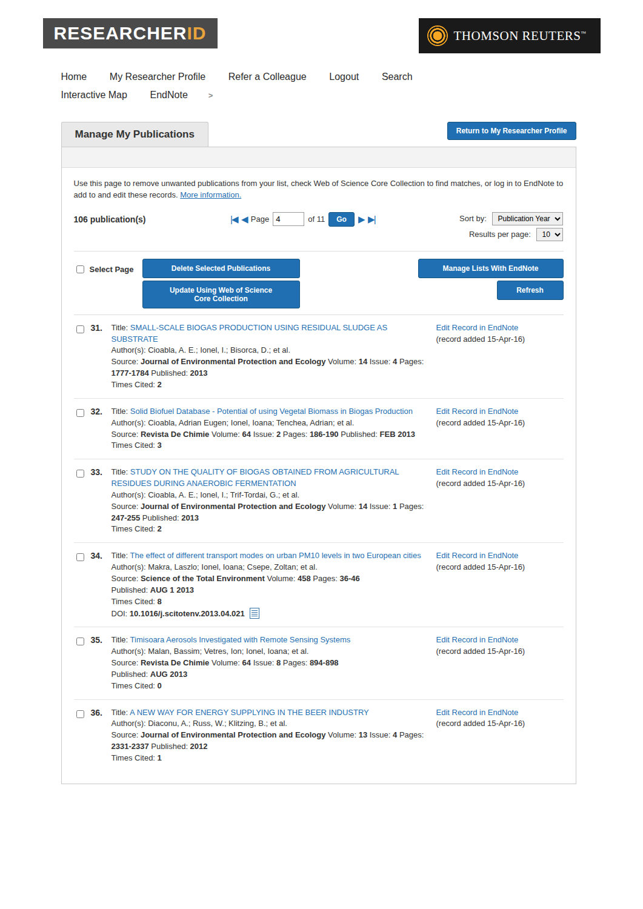RESEARCHERID
THOMSON REUTERS™
Home My Researcher Profile Refer a Colleague Logout Search
Interactive Map EndNote>
Manage My Publications Return to My Researcher Profile
Use this page to remove unwanted publications from your list, check Web of Science Core Collection to find matches, or log in to EndNote to add to and edit these records. More information.
106 publication(s)
|◀ ◀ Page of 11 Go ▶ ▶|
Sort by: Publication Year Times Cited Title
Results per page: 10 25 50
Select Page
Delete Selected Publications Update Using Web of Science
Core Collection
Manage Lists With EndNote Refresh
31.
Title: SMALL-SCALE BIOGAS PRODUCTION USING RESIDUAL SLUDGE AS SUBSTRATE
Author(s): Cioabla, A. E.; Ionel, I.; Bisorca, D.; et al.
Source: Journal of Environmental Protection and Ecology Volume: 14 Issue: 4 Pages: 1777-1784 Published: 2013
Times Cited: 2
Edit Record in EndNote
(record added 15-Apr-16)
32.
Title: Solid Biofuel Database - Potential of using Vegetal Biomass in Biogas Production
Author(s): Cioabla, Adrian Eugen; Ionel, Ioana; Tenchea, Adrian; et al.
Source: Revista De Chimie Volume: 64 Issue: 2 Pages: 186-190 Published: FEB 2013
Times Cited: 3
Edit Record in EndNote
(record added 15-Apr-16)
33.
Title: STUDY ON THE QUALITY OF BIOGAS OBTAINED FROM AGRICULTURAL RESIDUES DURING ANAEROBIC FERMENTATION
Author(s): Cioabla, A. E.; Ionel, I.; Trif-Tordai, G.; et al.
Source: Journal of Environmental Protection and Ecology Volume: 14 Issue: 1 Pages: 247-255 Published: 2013
Times Cited: 2
Edit Record in EndNote
(record added 15-Apr-16)
34.
Title: The effect of different transport modes on urban PM10 levels in two European cities
Author(s): Makra, Laszlo; Ionel, Ioana; Csepe, Zoltan; et al.
Source: Science of the Total Environment Volume: 458 Pages: 36-46
Published: AUG 1 2013
Times Cited: 8
DOI: 10.1016/j.scitotenv.2013.04.021
Edit Record in EndNote
(record added 15-Apr-16)
35.
Title: Timisoara Aerosols Investigated with Remote Sensing Systems
Author(s): Malan, Bassim; Vetres, Ion; Ionel, Ioana; et al.
Source: Revista De Chimie Volume: 64 Issue: 8 Pages: 894-898
Published: AUG 2013
Times Cited: 0
Edit Record in EndNote
(record added 15-Apr-16)
36.
Title: A NEW WAY FOR ENERGY SUPPLYING IN THE BEER INDUSTRY
Author(s): Diaconu, A.; Russ, W.; Klitzing, B.; et al.
Source: Journal of Environmental Protection and Ecology Volume: 13 Issue: 4 Pages: 2331-2337 Published: 2012
Times Cited: 1
Edit Record in EndNote
(record added 15-Apr-16)